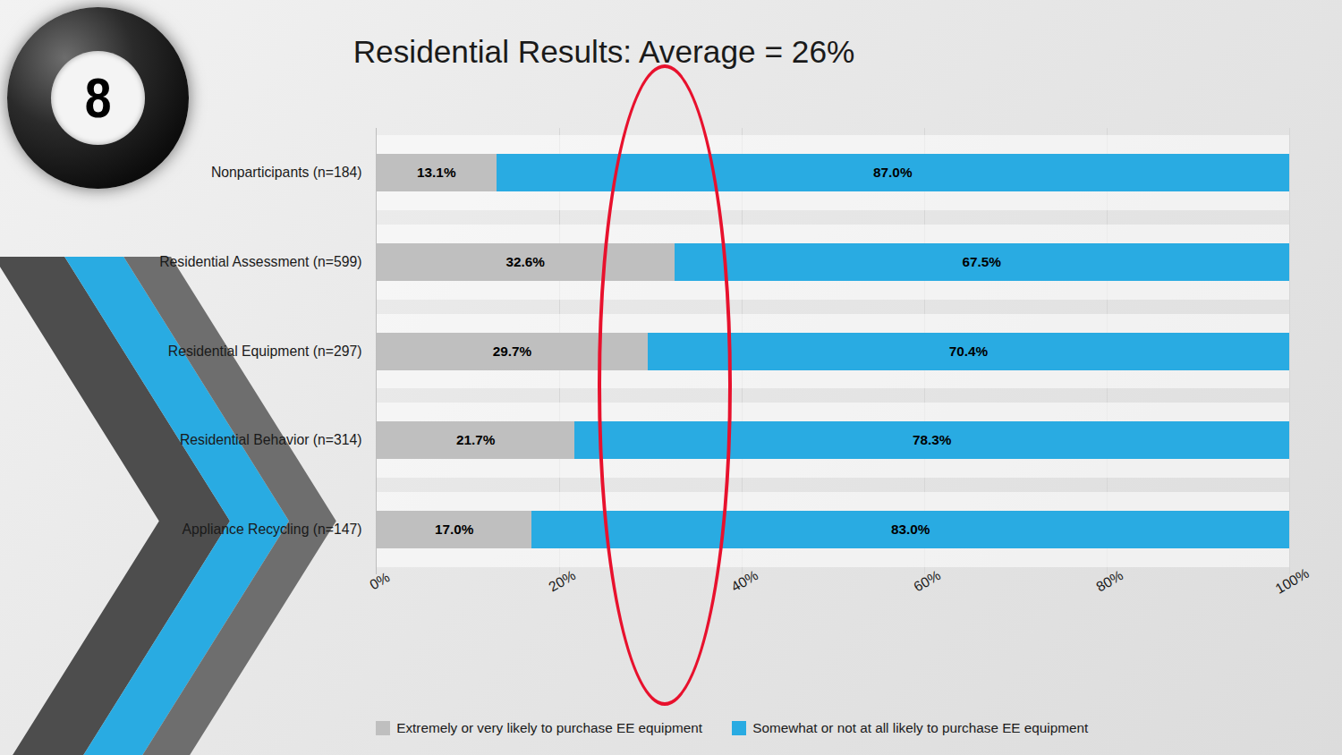8
Residential Results: Average = 26%
Nonparticipants (n=184)
13.1%
87.0%
Residential Assessment (n=599)
32.6%
67.5%
Residential Equipment (n=297)
29.7%
70.4%
Residential Behavior (n=314)
21.7%
78.3%
Appliance Recycling (n=147)
17.0%
83.0%
0% 20% 40% 60% 80% 100%
Extremely or very likely to purchase EE equipment
Somewhat or not at all likely to purchase EE equipment